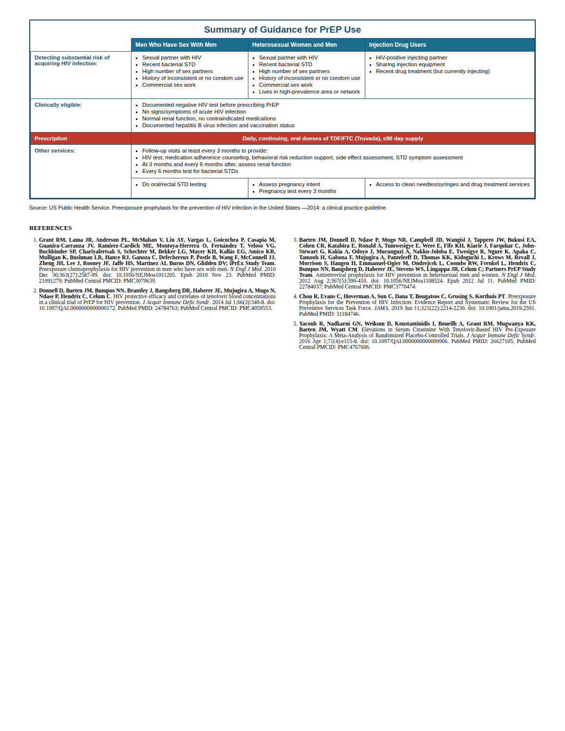Summary of Guidance for PrEP Use
| | Men Who Have Sex With Men | Heterosexual Women and Men | Injection Drug Users |
| --- | --- | --- | --- |
| Detecting substantial risk of acquiring HIV infection: | Sexual partner with HIV Recent bacterial STD High number of sex partners History of inconsistent or no condom use Commercial sex work | Sexual partner with HIV Recent bacterial STD High number of sex partners History of inconsistent or no condom use Commercial sex work Lives in high-prevalence area or network | HIV-positive injecting partner Sharing injection equipment Recent drug treatment (but currently injecting) |
| Clinically eligible: | Documented negative HIV test before prescribing PrEP No signs/symptoms of acute HIV infection Normal renal function, no contraindicated medications Documented hepatitis B virus infection and vaccination status |
| Prescription | Daily, continuing, oral doeses of TDF/FTC (Truvada), ≤90 day supply |
| Other services: | Follow-up visits at least every 3 months to provide: HIV test, medication adherence counseling, behavioral risk reduction support, side effect assessment, STD symptom assessment At 3 months and every 6 months after, assess renal function Every 6 months test for bacterial STDs |
| Do oral/rectal STD testing | Assess pregnancy intent Pregnancy test every 3 months | Access to clean needles/syringes and drug treatment services |
Source: US Public Health Service. Preexposure prophylaxis for the prevention of HIV infection in the United States —2014: a clinical practice guideline.
REFERENCES
Grant RM, Lama JR, Anderson PL, McMahan V, Liu AY, Vargas L, Goicochea P, Casapía M, Guanira-Carranza JV, Ramirez-Cardich ME, Montoya-Herrera O, Fernández T, Veloso VG, Buchbinder SP, Chariyalertsak S, Schechter M, Bekker LG, Mayer KH, Kallás EG, Amico KR, Mulligan K, Bushman LR, Hance RJ, Ganoza C, Defechereux P, Postle B, Wang F, McConnell JJ, Zheng JH, Lee J, Rooney JF, Jaffe HS, Martinez AI, Burns DN, Glidden DV; iPrEx Study Team. Preexposure chemoprophylaxis for HIV prevention in men who have sex with men. N Engl J Med. 2010 Dec 30;363(27):2587-99. doi: 10.1056/NEJMoa1011205. Epub 2010 Nov 23. PubMed PMID: 21091279; PubMed Central PMCID: PMC3079639.
Donnell D, Baeten JM, Bumpus NN, Brantley J, Bangsberg DR, Haberer JE, Mujugira A, Mugo N, Ndase P, Hendrix C, Celum C. HIV protective efficacy and correlates of tenofovir blood concentrations in a clinical trial of PrEP for HIV prevention. J Acquir Immune Defic Syndr. 2014 Jul 1;66(3):340-8. doi: 10.1097/QAI.0000000000000172. PubMed PMID: 24784763; PubMed Central PMCID: PMC4059553.
Baeten JM, Donnell D, Ndase P, Mugo NR, Campbell JD, Wangisi J, Tappero JW, Bukusi EA, Cohen CR, Katabira E, Ronald A, Tumwesigye E, Were E, Fife KH, Kiarie J, Farquhar C, John-Stewart G, Kakia A, Odoyo J, Mucunguzi A, Nakku-Joloba E, Twesigye R, Ngure K, Apaka C, Tamooh H, Gabona F, Mujugira A, Panteleeff D, Thomas KK, Kidoguchi L, Krows M, Revall J, Morrison S, Haugen H, Emmanuel-Ogier M, Ondrejcek L, Coombs RW, Frenkel L, Hendrix C, Bumpus NN, Bangsberg D, Haberer JE, Stevens WS, Lingappa JR, Celum C; Partners PrEP Study Team. Antiretroviral prophylaxis for HIV prevention in heterosexual men and women. N Engl J Med. 2012 Aug 2;367(5):399-410. doi: 10.1056/NEJMoa1108524. Epub 2012 Jul 11. PubMed PMID: 22784037; PubMed Central PMCID: PMC3770474.
Chou R, Evans C, Hoverman A, Sun C, Dana T, Bougatsos C, Grusing S, Korthuis PT. Preexposure Prophylaxis for the Prevention of HIV Infection: Evidence Report and Systematic Review for the US Preventive Services Task Force. JAMA. 2019 Jun 11;321(22):2214-2230. doi: 10.1001/jama.2019.2591. PubMed PMID: 31184746.
Yacoub R, Nadkarni GN, Weikum D, Konstantinidis I, Boueilh A, Grant RM, Mugwanya KK, Baeten JM, Wyatt CM. Elevations in Serum Creatinine With Tenofovir-Based HIV Pre-Exposure Prophylaxis: A Meta-Analysis of Randomized Placebo-Controlled Trials. J Acquir Immune Defic Syndr. 2016 Apr 1;71(4):e115-8. doi: 10.1097/QAI.0000000000000906. PubMed PMID: 26627105; PubMed Central PMCID: PMC4767606.